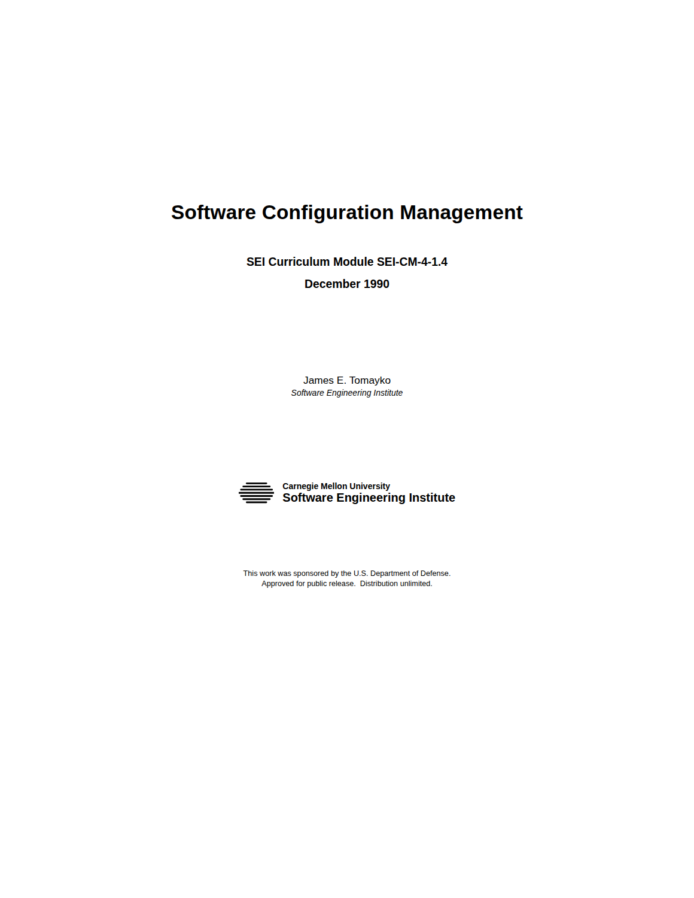Software Configuration Management
SEI Curriculum Module SEI-CM-4-1.4
December 1990
James E. Tomayko
Software Engineering Institute
Carnegie Mellon University
Software Engineering Institute
This work was sponsored by the U.S. Department of Defense.
Approved for public release. Distribution unlimited.